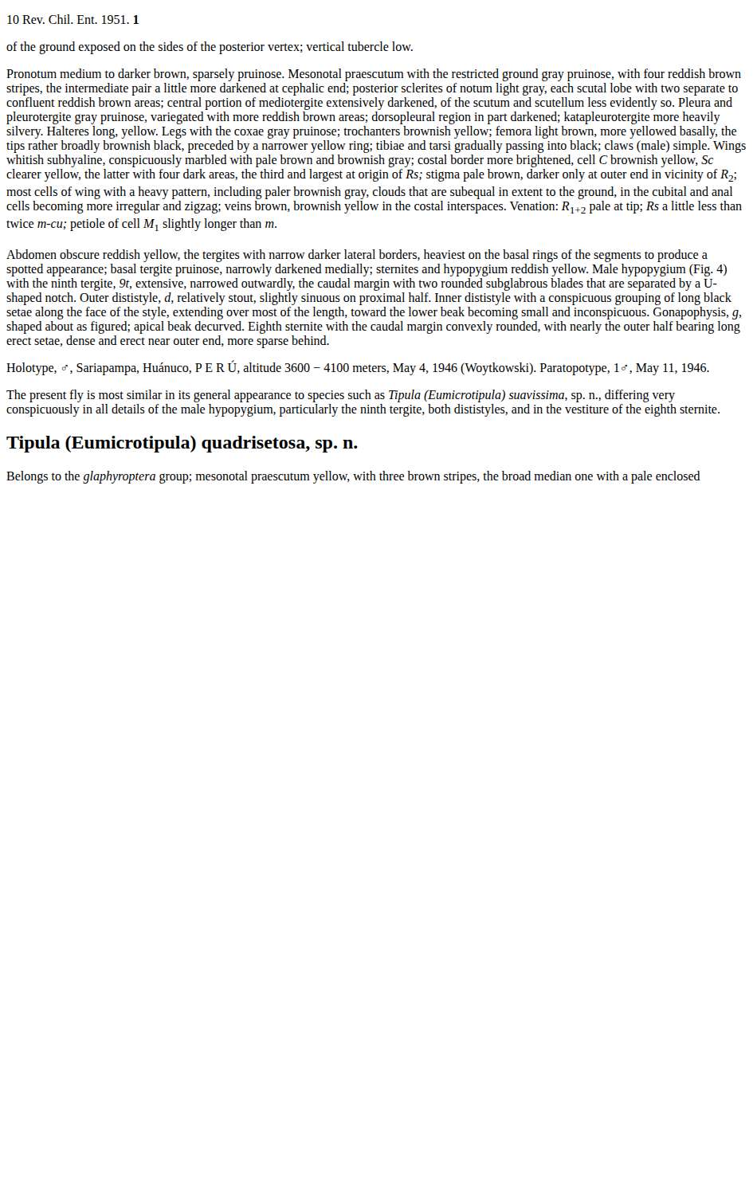10 Rev. Chil. Ent. 1951. 1
of the ground exposed on the sides of the posterior vertex; vertical tubercle low.
Pronotum medium to darker brown, sparsely pruinose. Mesonotal praescutum with the restricted ground gray pruinose, with four reddish brown stripes, the intermediate pair a little more darkened at cephalic end; posterior sclerites of notum light gray, each scutal lobe with two separate to confluent reddish brown areas; central portion of mediotergite extensively darkened, of the scutum and scutellum less evidently so. Pleura and pleurotergite gray pruinose, variegated with more reddish brown areas; dorsopleural region in part darkened; katapleurotergite more heavily silvery. Halteres long, yellow. Legs with the coxae gray pruinose; trochanters brownish yellow; femora light brown, more yellowed basally, the tips rather broadly brownish black, preceded by a narrower yellow ring; tibiae and tarsi gradually passing into black; claws (male) simple. Wings whitish subhyaline, conspicuously marbled with pale brown and brownish gray; costal border more brightened, cell C brownish yellow, Sc clearer yellow, the latter with four dark areas, the third and largest at origin of Rs; stigma pale brown, darker only at outer end in vicinity of R2; most cells of wing with a heavy pattern, including paler brownish gray, clouds that are subequal in extent to the ground, in the cubital and anal cells becoming more irregular and zigzag; veins brown, brownish yellow in the costal interspaces. Venation: R1+2 pale at tip; Rs a little less than twice m-cu; petiole of cell M1 slightly longer than m.
Abdomen obscure reddish yellow, the tergites with narrow darker lateral borders, heaviest on the basal rings of the segments to produce a spotted appearance; basal tergite pruinose, narrowly darkened medially; sternites and hypopygium reddish yellow. Male hypopygium (Fig. 4) with the ninth tergite, 9t, extensive, narrowed outwardly, the caudal margin with two rounded subglabrous blades that are separated by a U-shaped notch. Outer dististyle, d, relatively stout, slightly sinuous on proximal half. Inner dististyle with a conspicuous grouping of long black setae along the face of the style, extending over most of the length, toward the lower beak becoming small and inconspicuous. Gonapophysis, g, shaped about as figured; apical beak decurved. Eighth sternite with the caudal margin convexly rounded, with nearly the outer half bearing long erect setae, dense and erect near outer end, more sparse behind.
Holotype, ♂, Sariapampa, Huánuco, P E R Ú, altitude 3600 − 4100 meters, May 4, 1946 (Woytkowski). Paratopotype, 1♂, May 11, 1946.
The present fly is most similar in its general appearance to species such as Tipula (Eumicrotipula) suavissima, sp. n., differing very conspicuously in all details of the male hypopygium, particularly the ninth tergite, both dististyles, and in the vestiture of the eighth sternite.
Tipula (Eumicrotipula) quadrisetosa, sp. n.
Belongs to the glaphyroptera group; mesonotal praescutum yellow, with three brown stripes, the broad median one with a pale enclosed